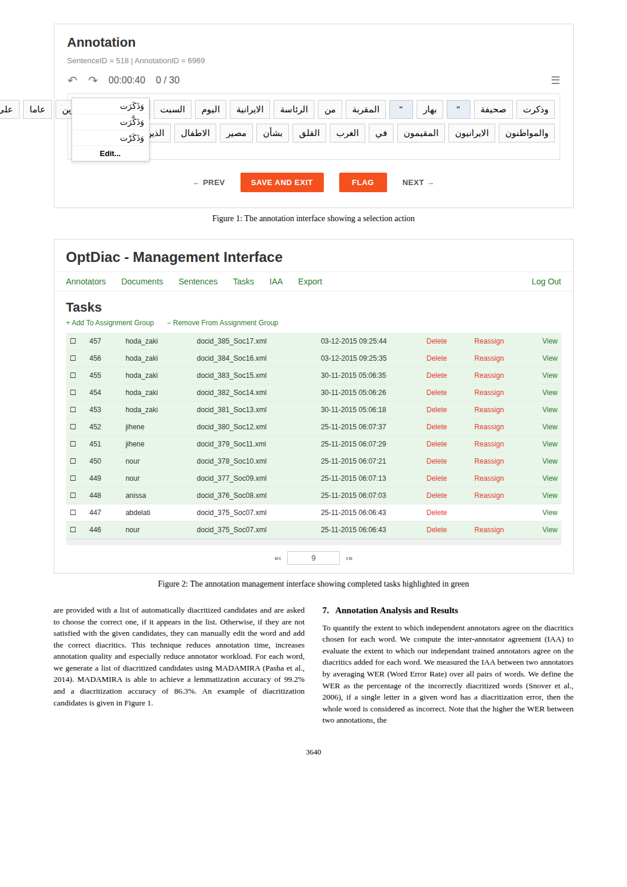Annotation
SentenceID = 518 | AnnotationID = 6969
↶ ↷ 00:00:40 0 / 30 ☰
وذكرت
صحيفة
"
بهار
"
المقربة
من
الرئاسة
الايرانية
اليوم
السبت
"
بعد
عشرين
عاما
على
الثورة
،
والمواطنون
الايرانيون
المقيمون
في
الغرب
القلق
بشأن
مصير
الاطفال
الذين
ولدوا
في
وَذَكَرَت
وَذَكَّرَت
وَذَكَرْت
Edit...
← PREV SAVE AND EXIT FLAG NEXT →
Figure 1: The annotation interface showing a selection action
OptDiac - Management Interface
Annotators Documents Sentences Tasks IAA Export Log Out
Tasks
+ Add To Assignment Group − Remove From Assignment Group
| ☐ | 457 | hoda_zaki | docid_385_Soc17.xml | 03-12-2015 09:25:44 | Delete | Reassign | View |
| ☐ | 456 | hoda_zaki | docid_384_Soc16.xml | 03-12-2015 09:25:35 | Delete | Reassign | View |
| ☐ | 455 | hoda_zaki | docid_383_Soc15.xml | 30-11-2015 05:06:35 | Delete | Reassign | View |
| ☐ | 454 | hoda_zaki | docid_382_Soc14.xml | 30-11-2015 05:06:26 | Delete | Reassign | View |
| ☐ | 453 | hoda_zaki | docid_381_Soc13.xml | 30-11-2015 05:06:18 | Delete | Reassign | View |
| ☐ | 452 | jihene | docid_380_Soc12.xml | 25-11-2015 06:07:37 | Delete | Reassign | View |
| ☐ | 451 | jihene | docid_379_Soc11.xml | 25-11-2015 06:07:29 | Delete | Reassign | View |
| ☐ | 450 | nour | docid_378_Soc10.xml | 25-11-2015 06:07:21 | Delete | Reassign | View |
| ☐ | 449 | nour | docid_377_Soc09.xml | 25-11-2015 06:07:13 | Delete | Reassign | View |
| ☐ | 448 | anissa | docid_376_Soc08.xml | 25-11-2015 06:07:03 | Delete | Reassign | View |
| ☐ | 447 | abdelati | docid_375_Soc07.xml | 25-11-2015 06:06:43 | Delete | | View |
| ☐ | 446 | nour | docid_375_Soc07.xml | 25-11-2015 06:06:43 | Delete | Reassign | View |
«‹ 9 ›»
Figure 2: The annotation management interface showing completed tasks highlighted in green
are provided with a list of automatically diacritized candidates and are asked to choose the correct one, if it appears in the list. Otherwise, if they are not satisfied with the given candidates, they can manually edit the word and add the correct diacritics. This technique reduces annotation time, increases annotation quality and especially reduce annotator workload. For each word, we generate a list of diacritized candidates using MADAMIRA (Pasha et al., 2014). MADAMIRA is able to achieve a lemmatization accuracy of 99.2% and a diacritization accuracy of 86.3%. An example of diacritization candidates is given in Figure 1.
7. Annotation Analysis and Results
To quantify the extent to which independent annotators agree on the diacritics chosen for each word. We compute the inter-annotator agreement (IAA) to evaluate the extent to which our independant trained annotators agree on the diacritics added for each word. We measured the IAA between two annotators by averaging WER (Word Error Rate) over all pairs of words. We define the WER as the percentage of the incorrectly diacritized words (Snover et al., 2006), if a single letter in a given word has a diacritization error, then the whole word is considered as incorrect. Note that the higher the WER between two annotations, the
3640